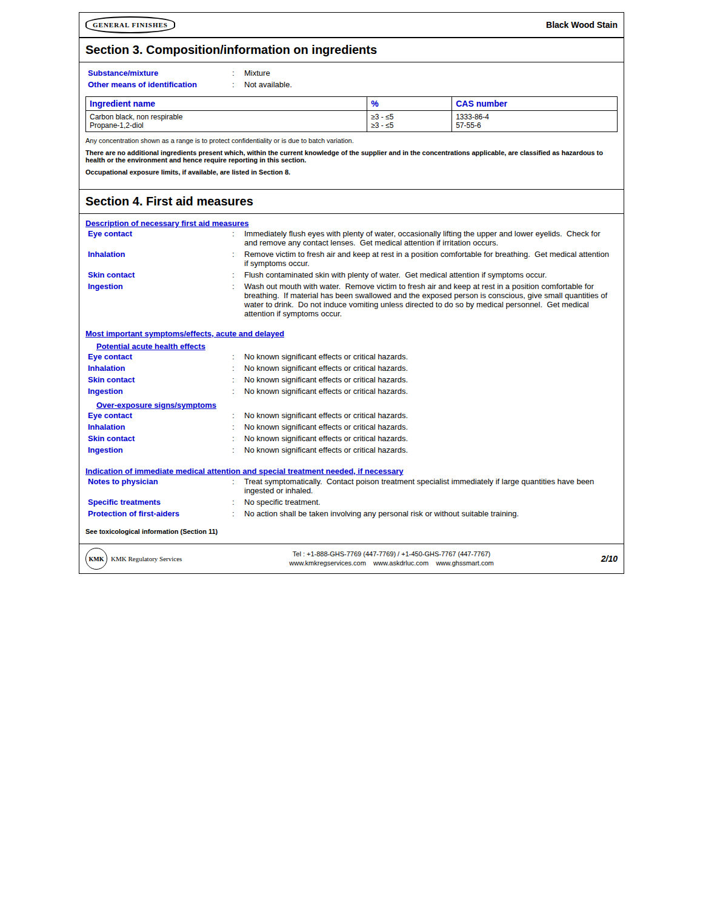GENERAL FINISHES
Black Wood Stain
Section 3. Composition/information on ingredients
| Substance/mixture | : | Mixture |
| Other means of identification | : | Not available. |
| Ingredient name | % | CAS number |
| --- | --- | --- |
| Carbon black, non respirable Propane-1,2-diol | ≥3 - ≤5 ≥3 - ≤5 | 1333-86-4 57-55-6 |
Any concentration shown as a range is to protect confidentiality or is due to batch variation.
There are no additional ingredients present which, within the current knowledge of the supplier and in the concentrations applicable, are classified as hazardous to health or the environment and hence require reporting in this section.
Occupational exposure limits, if available, are listed in Section 8.
Section 4. First aid measures
Description of necessary first aid measures
| Eye contact | : | Immediately flush eyes with plenty of water, occasionally lifting the upper and lower eyelids. Check for and remove any contact lenses. Get medical attention if irritation occurs. |
| Inhalation | : | Remove victim to fresh air and keep at rest in a position comfortable for breathing. Get medical attention if symptoms occur. |
| Skin contact | : | Flush contaminated skin with plenty of water. Get medical attention if symptoms occur. |
| Ingestion | : | Wash out mouth with water. Remove victim to fresh air and keep at rest in a position comfortable for breathing. If material has been swallowed and the exposed person is conscious, give small quantities of water to drink. Do not induce vomiting unless directed to do so by medical personnel. Get medical attention if symptoms occur. |
Most important symptoms/effects, acute and delayed
Potential acute health effects
| Eye contact | : | No known significant effects or critical hazards. |
| Inhalation | : | No known significant effects or critical hazards. |
| Skin contact | : | No known significant effects or critical hazards. |
| Ingestion | : | No known significant effects or critical hazards. |
Over-exposure signs/symptoms
| Eye contact | : | No known significant effects or critical hazards. |
| Inhalation | : | No known significant effects or critical hazards. |
| Skin contact | : | No known significant effects or critical hazards. |
| Ingestion | : | No known significant effects or critical hazards. |
Indication of immediate medical attention and special treatment needed, if necessary
| Notes to physician | : | Treat symptomatically. Contact poison treatment specialist immediately if large quantities have been ingested or inhaled. |
| Specific treatments | : | No specific treatment. |
| Protection of first-aiders | : | No action shall be taken involving any personal risk or without suitable training. |
See toxicological information (Section 11)
KMK
KMK Regulatory Services
Tel : +1-888-GHS-7769 (447-7769) / +1-450-GHS-7767 (447-7767)
www.kmkregservices.com www.askdrluc.com www.ghssmart.com
2/10